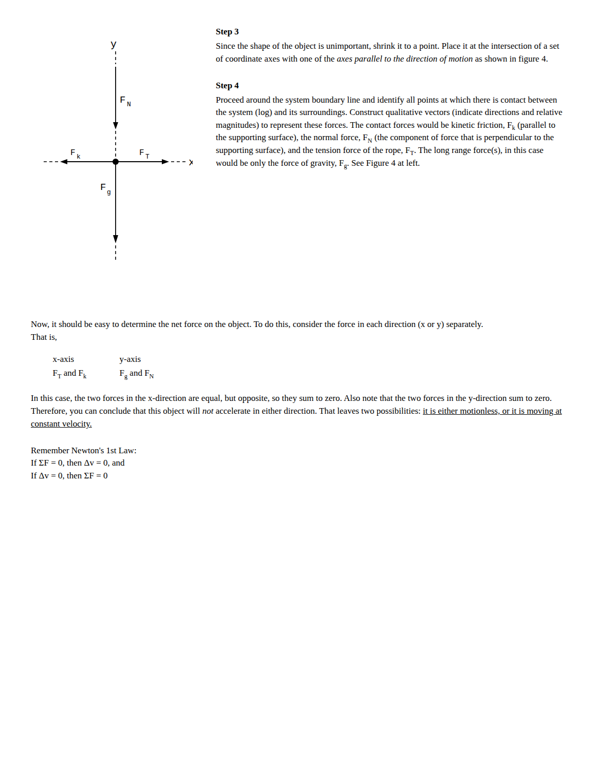y F N F k x F T F g
Step 3
Since the shape of the object is unimportant, shrink it to a point. Place it at the intersection of a set of coordinate axes with one of the axes parallel to the direction of motion as shown in figure 4.
Step 4
Proceed around the system boundary line and identify all points at which there is contact between the system (log) and its surroundings. Construct qualitative vectors (indicate directions and relative magnitudes) to represent these forces. The contact forces would be kinetic friction, Fk (parallel to the supporting surface), the normal force, FN (the component of force that is perpendicular to the supporting surface), and the tension force of the rope, FT. The long range force(s), in this case would be only the force of gravity, Fg. See Figure 4 at left.
Now, it should be easy to determine the net force on the object. To do this, consider the force in each direction (x or y) separately.
That is,
x-axisy-axis
FT and Fk Fg and FN
In this case, the two forces in the x-direction are equal, but opposite, so they sum to zero. Also note that the two forces in the y-direction sum to zero. Therefore, you can conclude that this object will not accelerate in either direction. That leaves two possibilities: it is either motionless, or it is moving at constant velocity.
Remember Newton's 1st Law:
If ΣF = 0, then Δv = 0, and
If Δv = 0, then ΣF = 0